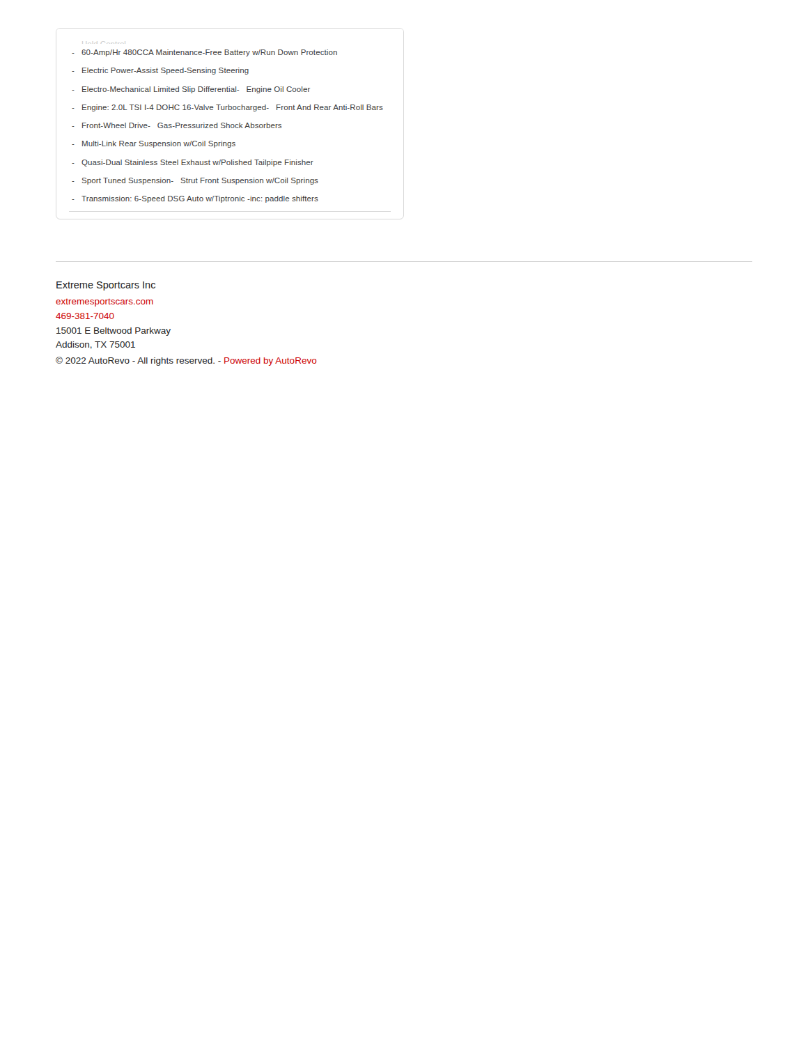Hold Control
60-Amp/Hr 480CCA Maintenance-Free Battery w/Run Down Protection
Electric Power-Assist Speed-Sensing Steering
Electro-Mechanical Limited Slip Differential- Engine Oil Cooler
Engine: 2.0L TSI I-4 DOHC 16-Valve Turbocharged- Front And Rear Anti-Roll Bars
Front-Wheel Drive- Gas-Pressurized Shock Absorbers
Multi-Link Rear Suspension w/Coil Springs
Quasi-Dual Stainless Steel Exhaust w/Polished Tailpipe Finisher
Sport Tuned Suspension- Strut Front Suspension w/Coil Springs
Transmission: 6-Speed DSG Auto w/Tiptronic -inc: paddle shifters
Extreme Sportcars Inc
extremesportscars.com
469-381-7040
15001 E Beltwood Parkway
Addison, TX 75001
© 2022 AutoRevo - All rights reserved. - Powered by AutoRevo